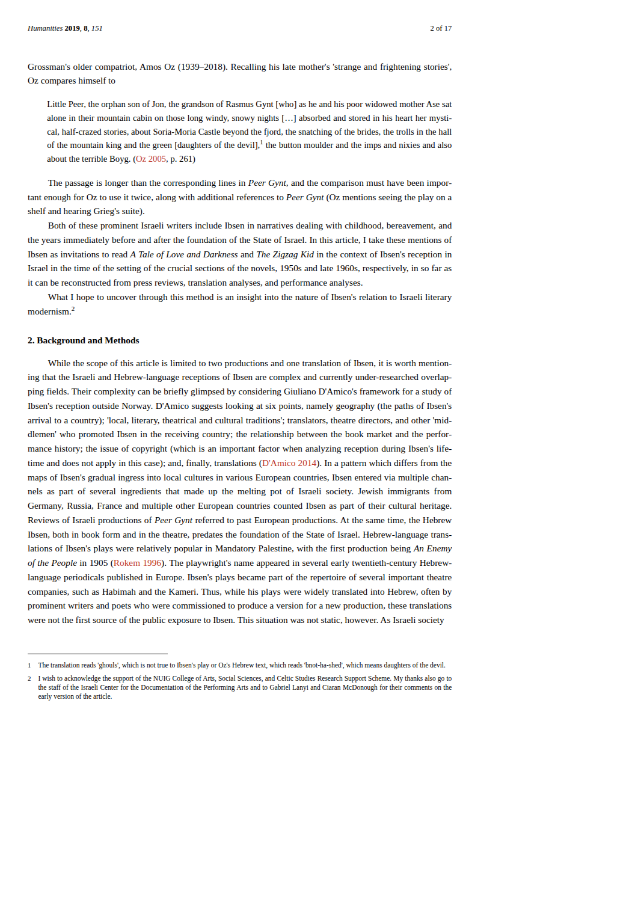Humanities 2019, 8, 151 2 of 17
Grossman's older compatriot, Amos Oz (1939–2018). Recalling his late mother's 'strange and frightening stories', Oz compares himself to
Little Peer, the orphan son of Jon, the grandson of Rasmus Gynt [who] as he and his poor widowed mother Ase sat alone in their mountain cabin on those long windy, snowy nights […] absorbed and stored in his heart her mystical, half-crazed stories, about Soria-Moria Castle beyond the fjord, the snatching of the brides, the trolls in the hall of the mountain king and the green [daughters of the devil],1 the button moulder and the imps and nixies and also about the terrible Boyg. (Oz 2005, p. 261)
The passage is longer than the corresponding lines in Peer Gynt, and the comparison must have been important enough for Oz to use it twice, along with additional references to Peer Gynt (Oz mentions seeing the play on a shelf and hearing Grieg's suite).
Both of these prominent Israeli writers include Ibsen in narratives dealing with childhood, bereavement, and the years immediately before and after the foundation of the State of Israel. In this article, I take these mentions of Ibsen as invitations to read A Tale of Love and Darkness and The Zigzag Kid in the context of Ibsen's reception in Israel in the time of the setting of the crucial sections of the novels, 1950s and late 1960s, respectively, in so far as it can be reconstructed from press reviews, translation analyses, and performance analyses.
What I hope to uncover through this method is an insight into the nature of Ibsen's relation to Israeli literary modernism.2
2. Background and Methods
While the scope of this article is limited to two productions and one translation of Ibsen, it is worth mentioning that the Israeli and Hebrew-language receptions of Ibsen are complex and currently under-researched overlapping fields. Their complexity can be briefly glimpsed by considering Giuliano D'Amico's framework for a study of Ibsen's reception outside Norway. D'Amico suggests looking at six points, namely geography (the paths of Ibsen's arrival to a country); 'local, literary, theatrical and cultural traditions'; translators, theatre directors, and other 'middlemen' who promoted Ibsen in the receiving country; the relationship between the book market and the performance history; the issue of copyright (which is an important factor when analyzing reception during Ibsen's life-time and does not apply in this case); and, finally, translations (D'Amico 2014). In a pattern which differs from the maps of Ibsen's gradual ingress into local cultures in various European countries, Ibsen entered via multiple channels as part of several ingredients that made up the melting pot of Israeli society. Jewish immigrants from Germany, Russia, France and multiple other European countries counted Ibsen as part of their cultural heritage. Reviews of Israeli productions of Peer Gynt referred to past European productions. At the same time, the Hebrew Ibsen, both in book form and in the theatre, predates the foundation of the State of Israel. Hebrew-language translations of Ibsen's plays were relatively popular in Mandatory Palestine, with the first production being An Enemy of the People in 1905 (Rokem 1996). The playwright's name appeared in several early twentieth-century Hebrew-language periodicals published in Europe. Ibsen's plays became part of the repertoire of several important theatre companies, such as Habimah and the Kameri. Thus, while his plays were widely translated into Hebrew, often by prominent writers and poets who were commissioned to produce a version for a new production, these translations were not the first source of the public exposure to Ibsen. This situation was not static, however. As Israeli society
1 The translation reads 'ghouls', which is not true to Ibsen's play or Oz's Hebrew text, which reads 'bnot-ha-shed', which means daughters of the devil.
2 I wish to acknowledge the support of the NUIG College of Arts, Social Sciences, and Celtic Studies Research Support Scheme. My thanks also go to the staff of the Israeli Center for the Documentation of the Performing Arts and to Gabriel Lanyi and Ciaran McDonough for their comments on the early version of the article.